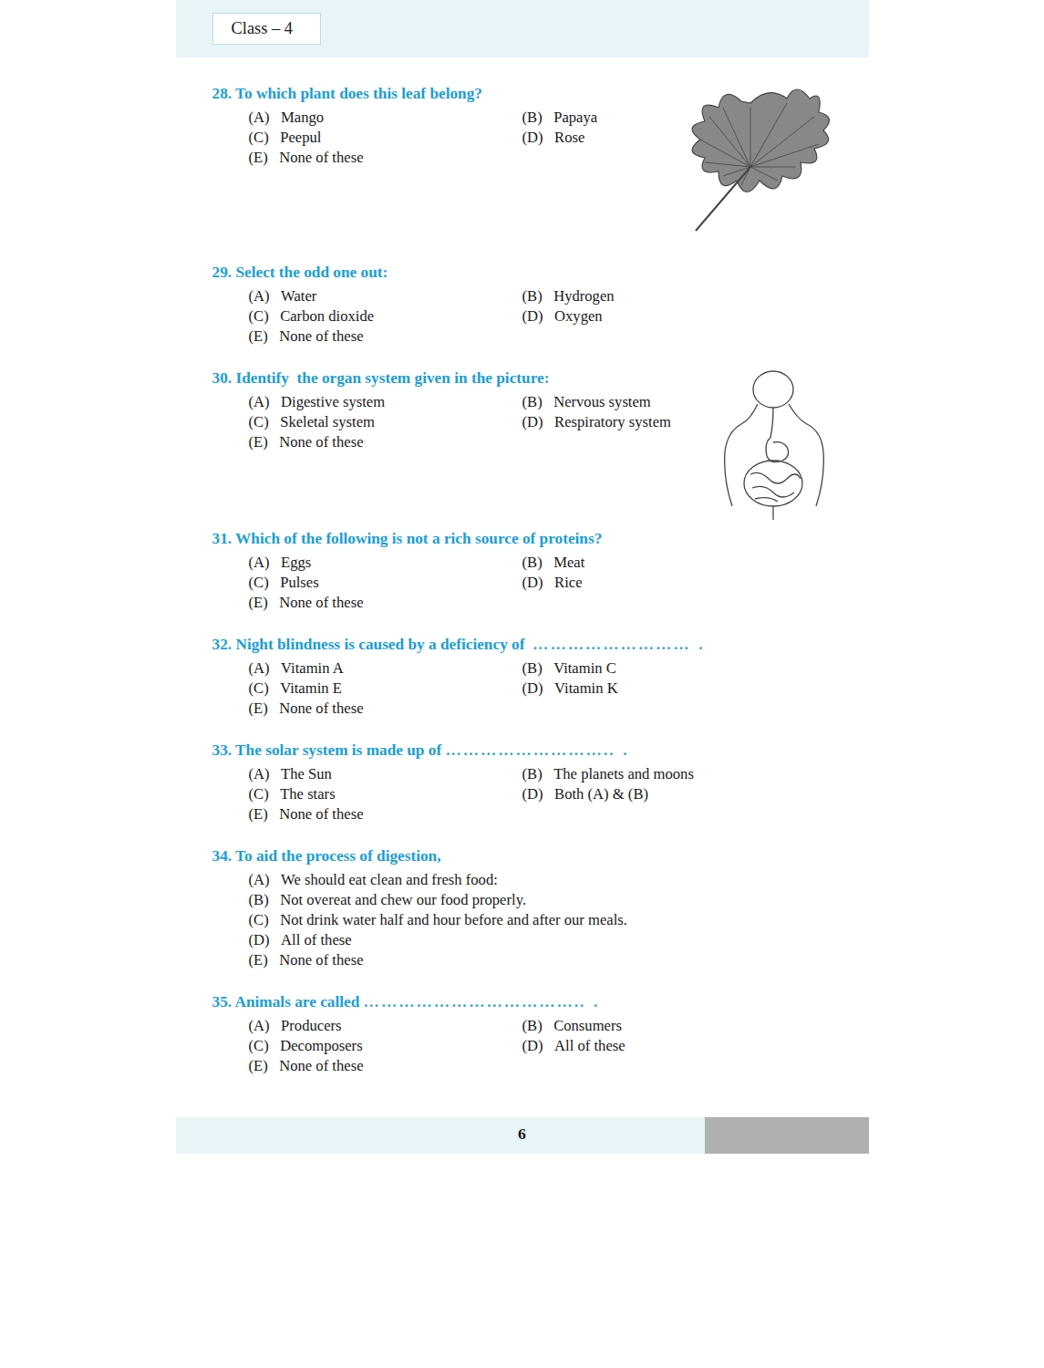Class – 4
28. To which plant does this leaf belong?
(A) Mango (B) Papaya
(C) Peepul (D) Rose
(E) None of these
29. Select the odd one out:
(A) Water (B) Hydrogen
(C) Carbon dioxide (D) Oxygen
(E) None of these
30. Identify the organ system given in the picture:
(A) Digestive system (B) Nervous system
(C) Skeletal system (D) Respiratory system
(E) None of these
31. Which of the following is not a rich source of proteins?
(A) Eggs (B) Meat
(C) Pulses (D) Rice
(E) None of these
32. Night blindness is caused by a deficiency of ……………………… .
(A) Vitamin A (B) Vitamin C
(C) Vitamin E (D) Vitamin K
(E) None of these
33. The solar system is made up of ……………………….. .
(A) The Sun (B) The planets and moons
(C) The stars (D) Both (A) & (B)
(E) None of these
34. To aid the process of digestion,
(A) We should eat clean and fresh food:
(B) Not overeat and chew our food properly.
(C) Not drink water half and hour before and after our meals.
(D) All of these
(E) None of these
35. Animals are called ……………………………….. .
(A) Producers (B) Consumers
(C) Decomposers (D) All of these
(E) None of these
6